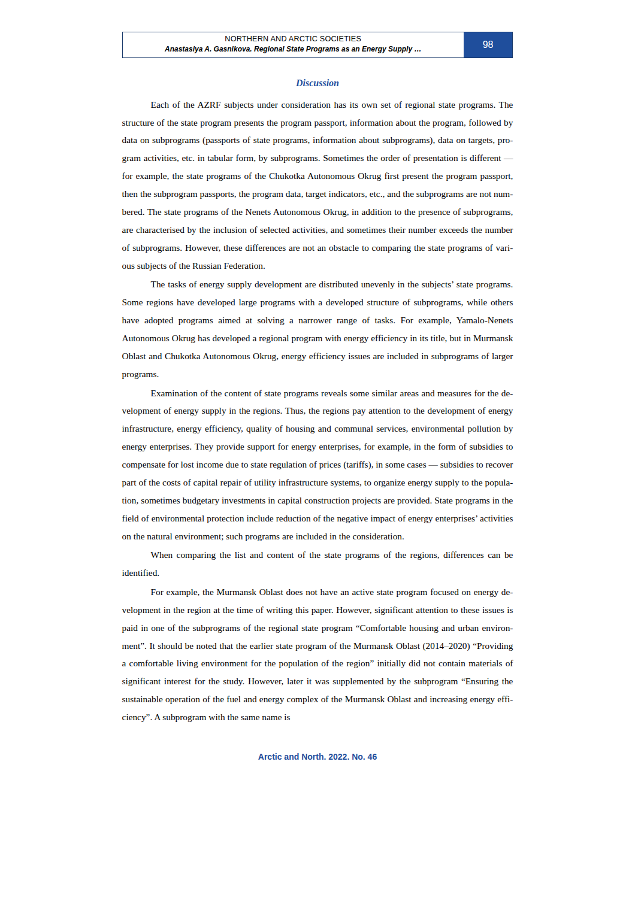NORTHERN AND ARCTIC SOCIETIES
Anastasiya A. Gasnikova. Regional State Programs as an Energy Supply …
98
Discussion
Each of the AZRF subjects under consideration has its own set of regional state programs. The structure of the state program presents the program passport, information about the program, followed by data on subprograms (passports of state programs, information about subprograms), data on targets, program activities, etc. in tabular form, by subprograms. Sometimes the order of presentation is different — for example, the state programs of the Chukotka Autonomous Okrug first present the program passport, then the subprogram passports, the program data, target indicators, etc., and the subprograms are not numbered. The state programs of the Nenets Autonomous Okrug, in addition to the presence of subprograms, are characterised by the inclusion of selected activities, and sometimes their number exceeds the number of subprograms. However, these differences are not an obstacle to comparing the state programs of various subjects of the Russian Federation.
The tasks of energy supply development are distributed unevenly in the subjects’ state programs. Some regions have developed large programs with a developed structure of subprograms, while others have adopted programs aimed at solving a narrower range of tasks. For example, Yamalo-Nenets Autonomous Okrug has developed a regional program with energy efficiency in its title, but in Murmansk Oblast and Chukotka Autonomous Okrug, energy efficiency issues are included in subprograms of larger programs.
Examination of the content of state programs reveals some similar areas and measures for the development of energy supply in the regions. Thus, the regions pay attention to the development of energy infrastructure, energy efficiency, quality of housing and communal services, environmental pollution by energy enterprises. They provide support for energy enterprises, for example, in the form of subsidies to compensate for lost income due to state regulation of prices (tariffs), in some cases — subsidies to recover part of the costs of capital repair of utility infrastructure systems, to organize energy supply to the population, sometimes budgetary investments in capital construction projects are provided. State programs in the field of environmental protection include reduction of the negative impact of energy enterprises’ activities on the natural environment; such programs are included in the consideration.
When comparing the list and content of the state programs of the regions, differences can be identified.
For example, the Murmansk Oblast does not have an active state program focused on energy development in the region at the time of writing this paper. However, significant attention to these issues is paid in one of the subprograms of the regional state program “Comfortable housing and urban environment”. It should be noted that the earlier state program of the Murmansk Oblast (2014–2020) “Providing a comfortable living environment for the population of the region” initially did not contain materials of significant interest for the study. However, later it was supplemented by the subprogram “Ensuring the sustainable operation of the fuel and energy complex of the Murmansk Oblast and increasing energy efficiency”. A subprogram with the same name is
Arctic and North. 2022. No. 46